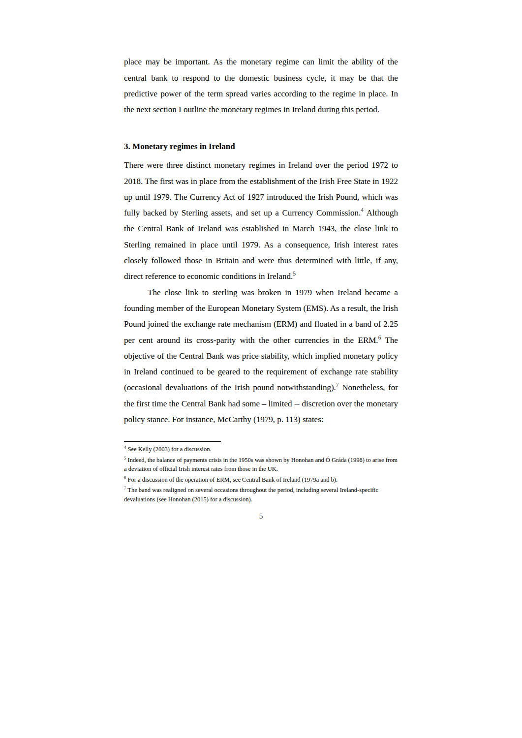place may be important. As the monetary regime can limit the ability of the central bank to respond to the domestic business cycle, it may be that the predictive power of the term spread varies according to the regime in place. In the next section I outline the monetary regimes in Ireland during this period.
3. Monetary regimes in Ireland
There were three distinct monetary regimes in Ireland over the period 1972 to 2018. The first was in place from the establishment of the Irish Free State in 1922 up until 1979. The Currency Act of 1927 introduced the Irish Pound, which was fully backed by Sterling assets, and set up a Currency Commission.4 Although the Central Bank of Ireland was established in March 1943, the close link to Sterling remained in place until 1979. As a consequence, Irish interest rates closely followed those in Britain and were thus determined with little, if any, direct reference to economic conditions in Ireland.5
The close link to sterling was broken in 1979 when Ireland became a founding member of the European Monetary System (EMS). As a result, the Irish Pound joined the exchange rate mechanism (ERM) and floated in a band of 2.25 per cent around its cross-parity with the other currencies in the ERM.6 The objective of the Central Bank was price stability, which implied monetary policy in Ireland continued to be geared to the requirement of exchange rate stability (occasional devaluations of the Irish pound notwithstanding).7 Nonetheless, for the first time the Central Bank had some – limited -- discretion over the monetary policy stance. For instance, McCarthy (1979, p. 113) states:
4 See Kelly (2003) for a discussion.
5 Indeed, the balance of payments crisis in the 1950s was shown by Honohan and Ó Gráda (1998) to arise from a deviation of official Irish interest rates from those in the UK.
6 For a discussion of the operation of ERM, see Central Bank of Ireland (1979a and b).
7 The band was realigned on several occasions throughout the period, including several Ireland-specific devaluations (see Honohan (2015) for a discussion).
5